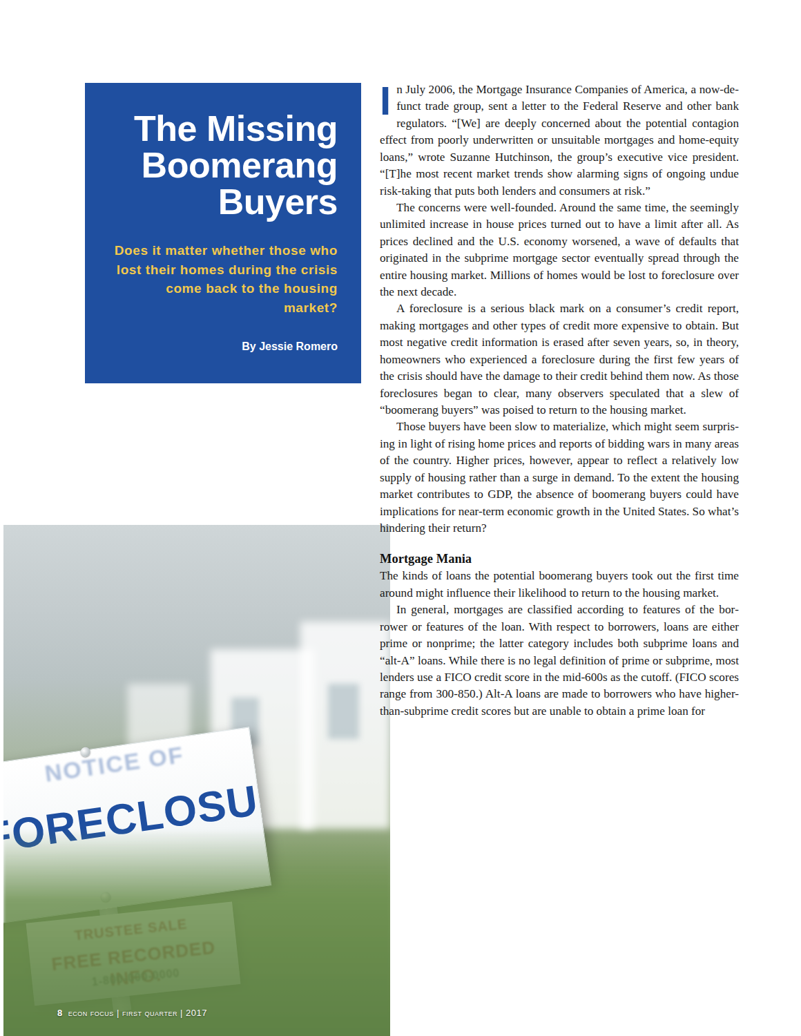NOTICE OF
FORECLOSURE
TRUSTEE SALE
FREE RECORDED INFO.
1-800-000-0000
The Missing
Boomerang
Buyers
Does it matter whether those who lost their homes during the crisis come back to the housing market?
By Jessie Romero
In July 2006, the Mortgage Insurance Companies of America, a now-defunct trade group, sent a letter to the Federal Reserve and other bank regulators. “[We] are deeply concerned about the potential contagion effect from poorly underwritten or unsuitable mortgages and home-equity loans,” wrote Suzanne Hutchinson, the group’s executive vice president. “[T]he most recent market trends show alarming signs of ongoing undue risk-taking that puts both lenders and consumers at risk.”
The concerns were well-founded. Around the same time, the seemingly unlimited increase in house prices turned out to have a limit after all. As prices declined and the U.S. economy worsened, a wave of defaults that originated in the subprime mortgage sector eventually spread through the entire housing market. Millions of homes would be lost to foreclosure over the next decade.
A foreclosure is a serious black mark on a consumer’s credit report, making mortgages and other types of credit more expensive to obtain. But most negative credit information is erased after seven years, so, in theory, homeowners who experienced a foreclosure during the first few years of the crisis should have the damage to their credit behind them now. As those foreclosures began to clear, many observers speculated that a slew of “boomerang buyers” was poised to return to the housing market.
Those buyers have been slow to materialize, which might seem surprising in light of rising home prices and reports of bidding wars in many areas of the country. Higher prices, however, appear to reflect a relatively low supply of housing rather than a surge in demand. To the extent the housing market contributes to GDP, the absence of boomerang buyers could have implications for near-term economic growth in the United States. So what’s hindering their return?
Mortgage Mania
The kinds of loans the potential boomerang buyers took out the first time around might influence their likelihood to return to the housing market.
In general, mortgages are classified according to features of the borrower or features of the loan. With respect to borrowers, loans are either prime or nonprime; the latter category includes both subprime loans and “alt-A” loans. While there is no legal definition of prime or subprime, most lenders use a FICO credit score in the mid-600s as the cutoff. (FICO scores range from 300-850.) Alt-A loans are made to borrowers who have higher-than-subprime credit scores but are unable to obtain a prime loan for
8 Econ Focus | First Quarter | 2017